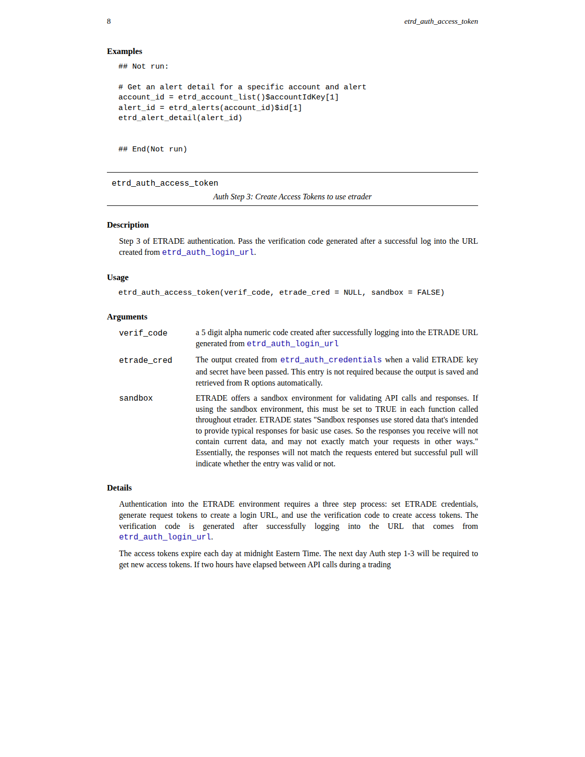8 etrd_auth_access_token
Examples
## Not run: 

# Get an alert detail for a specific account and alert
account_id = etrd_account_list()$accountIdKey[1]
alert_id = etrd_alerts(account_id)$id[1]
etrd_alert_detail(alert_id)


## End(Not run)
etrd_auth_access_token
Auth Step 3: Create Access Tokens to use etrader
Description
Step 3 of ETRADE authentication. Pass the verification code generated after a successful log into the URL created from etrd_auth_login_url.
Usage
etrd_auth_access_token(verif_code, etrade_cred = NULL, sandbox = FALSE)
Arguments
verif_code
a 5 digit alpha numeric code created after successfully logging into the ETRADE URL generated from etrd_auth_login_url
etrade_cred
The output created from etrd_auth_credentials when a valid ETRADE key and secret have been passed. This entry is not required because the output is saved and retrieved from R options automatically.
sandbox
ETRADE offers a sandbox environment for validating API calls and responses. If using the sandbox environment, this must be set to TRUE in each function called throughout etrader. ETRADE states "Sandbox responses use stored data that's intended to provide typical responses for basic use cases. So the responses you receive will not contain current data, and may not exactly match your requests in other ways." Essentially, the responses will not match the requests entered but successful pull will indicate whether the entry was valid or not.
Details
Authentication into the ETRADE environment requires a three step process: set ETRADE credentials, generate request tokens to create a login URL, and use the verification code to create access tokens. The verification code is generated after successfully logging into the URL that comes from etrd_auth_login_url.
The access tokens expire each day at midnight Eastern Time. The next day Auth step 1-3 will be required to get new access tokens. If two hours have elapsed between API calls during a trading